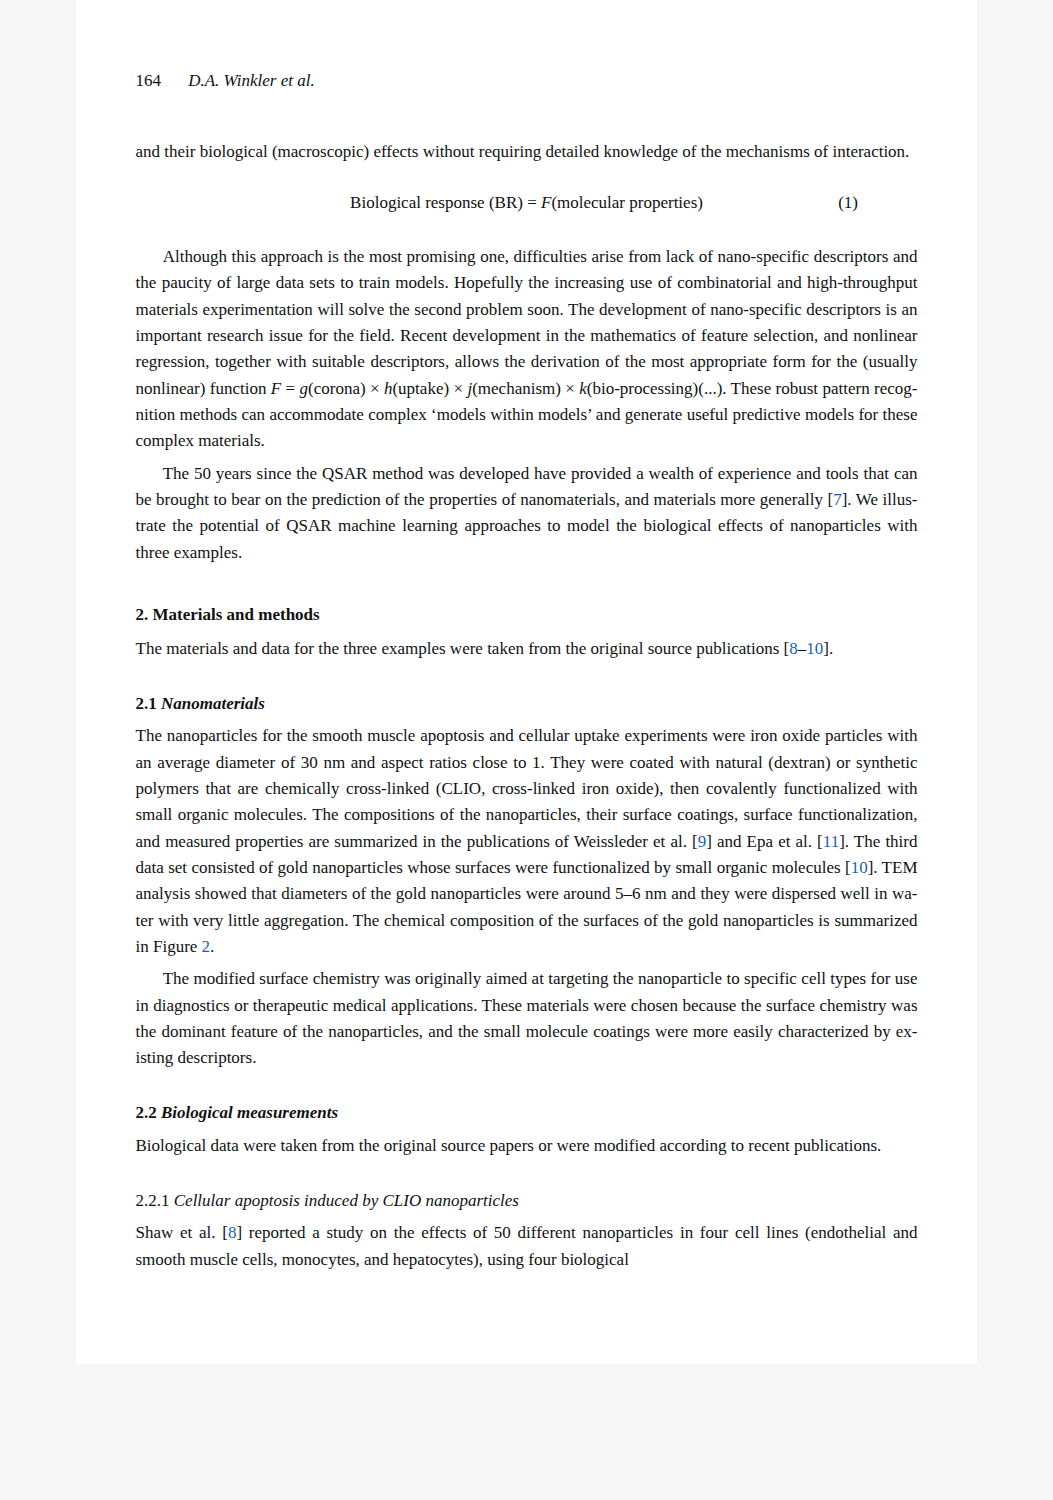164 D.A. Winkler et al.
and their biological (macroscopic) effects without requiring detailed knowledge of the mechanisms of interaction.
Biological response (BR) = F(molecular properties) (1)
Although this approach is the most promising one, difficulties arise from lack of nano-specific descriptors and the paucity of large data sets to train models. Hopefully the increasing use of combinatorial and high-throughput materials experimentation will solve the second problem soon. The development of nano-specific descriptors is an important research issue for the field. Recent development in the mathematics of feature selection, and nonlinear regression, together with suitable descriptors, allows the derivation of the most appropriate form for the (usually nonlinear) function F = g(corona) × h(uptake) × j(mechanism) × k(bio-processing)(...). These robust pattern recognition methods can accommodate complex ‘models within models’ and generate useful predictive models for these complex materials.
The 50 years since the QSAR method was developed have provided a wealth of experience and tools that can be brought to bear on the prediction of the properties of nanomaterials, and materials more generally [7]. We illustrate the potential of QSAR machine learning approaches to model the biological effects of nanoparticles with three examples.
2. Materials and methods
The materials and data for the three examples were taken from the original source publications [8–10].
2.1 Nanomaterials
The nanoparticles for the smooth muscle apoptosis and cellular uptake experiments were iron oxide particles with an average diameter of 30 nm and aspect ratios close to 1. They were coated with natural (dextran) or synthetic polymers that are chemically cross-linked (CLIO, cross-linked iron oxide), then covalently functionalized with small organic molecules. The compositions of the nanoparticles, their surface coatings, surface functionalization, and measured properties are summarized in the publications of Weissleder et al. [9] and Epa et al. [11]. The third data set consisted of gold nanoparticles whose surfaces were functionalized by small organic molecules [10]. TEM analysis showed that diameters of the gold nanoparticles were around 5–6 nm and they were dispersed well in water with very little aggregation. The chemical composition of the surfaces of the gold nanoparticles is summarized in Figure 2.
The modified surface chemistry was originally aimed at targeting the nanoparticle to specific cell types for use in diagnostics or therapeutic medical applications. These materials were chosen because the surface chemistry was the dominant feature of the nanoparticles, and the small molecule coatings were more easily characterized by existing descriptors.
2.2 Biological measurements
Biological data were taken from the original source papers or were modified according to recent publications.
2.2.1 Cellular apoptosis induced by CLIO nanoparticles
Shaw et al. [8] reported a study on the effects of 50 different nanoparticles in four cell lines (endothelial and smooth muscle cells, monocytes, and hepatocytes), using four biological